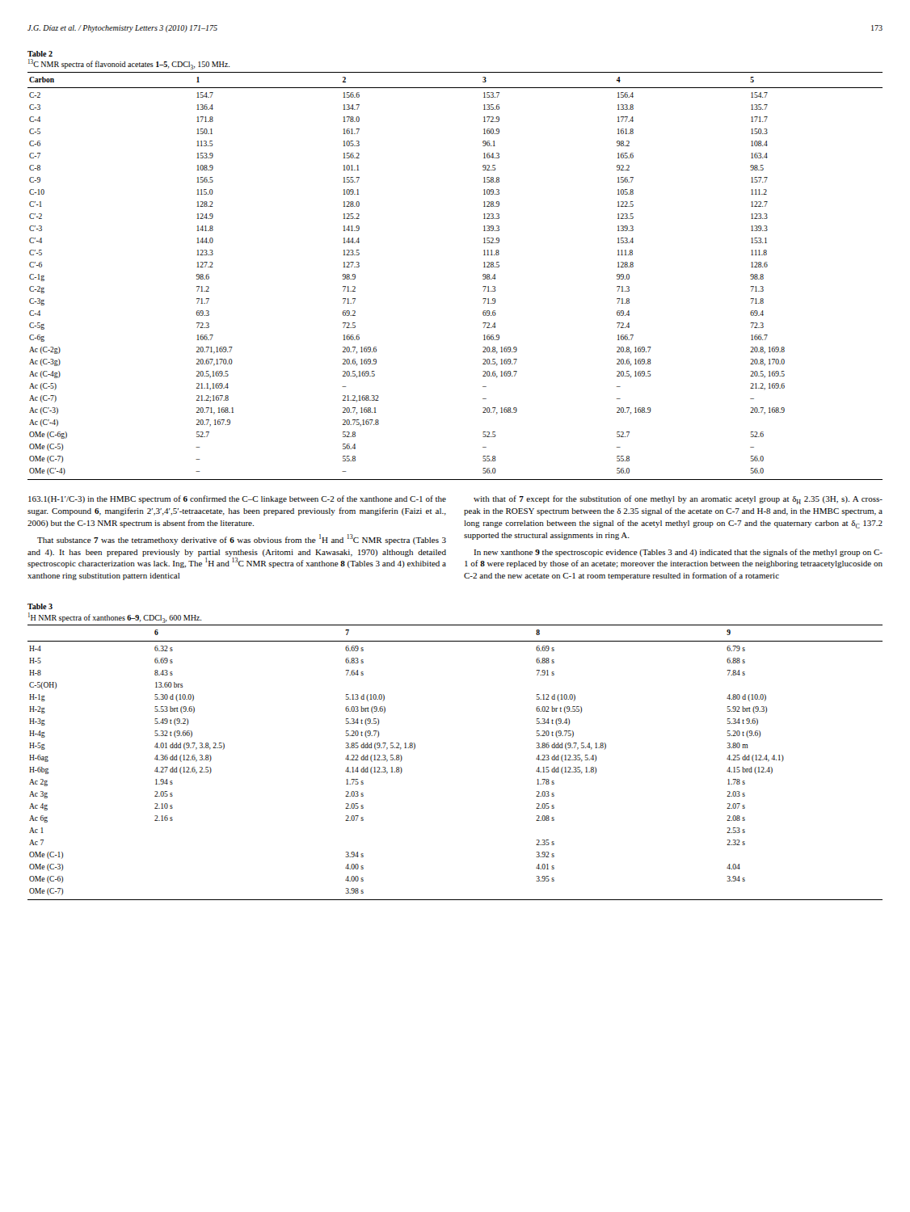J.G. Díaz et al. / Phytochemistry Letters 3 (2010) 171–175 173
Table 2 13C NMR spectra of flavonoid acetates 1–5, CDCl3, 150 MHz.
| Carbon | 1 | 2 | 3 | 4 | 5 |
| --- | --- | --- | --- | --- | --- |
| C-2 | 154.7 | 156.6 | 153.7 | 156.4 | 154.7 |
| C-3 | 136.4 | 134.7 | 135.6 | 133.8 | 135.7 |
| C-4 | 171.8 | 178.0 | 172.9 | 177.4 | 171.7 |
| C-5 | 150.1 | 161.7 | 160.9 | 161.8 | 150.3 |
| C-6 | 113.5 | 105.3 | 96.1 | 98.2 | 108.4 |
| C-7 | 153.9 | 156.2 | 164.3 | 165.6 | 163.4 |
| C-8 | 108.9 | 101.1 | 92.5 | 92.2 | 98.5 |
| C-9 | 156.5 | 155.7 | 158.8 | 156.7 | 157.7 |
| C-10 | 115.0 | 109.1 | 109.3 | 105.8 | 111.2 |
| C′-1 | 128.2 | 128.0 | 128.9 | 122.5 | 122.7 |
| C′-2 | 124.9 | 125.2 | 123.3 | 123.5 | 123.3 |
| C′-3 | 141.8 | 141.9 | 139.3 | 139.3 | 139.3 |
| C′-4 | 144.0 | 144.4 | 152.9 | 153.4 | 153.1 |
| C′-5 | 123.3 | 123.5 | 111.8 | 111.8 | 111.8 |
| C′-6 | 127.2 | 127.3 | 128.5 | 128.8 | 128.6 |
| C-1g | 98.6 | 98.9 | 98.4 | 99.0 | 98.8 |
| C-2g | 71.2 | 71.2 | 71.3 | 71.3 | 71.3 |
| C-3g | 71.7 | 71.7 | 71.9 | 71.8 | 71.8 |
| C-4 | 69.3 | 69.2 | 69.6 | 69.4 | 69.4 |
| C-5g | 72.3 | 72.5 | 72.4 | 72.4 | 72.3 |
| C-6g | 166.7 | 166.6 | 166.9 | 166.7 | 166.7 |
| Ac (C-2g) | 20.71,169.7 | 20.7, 169.6 | 20.8, 169.9 | 20.8, 169.7 | 20.8, 169.8 |
| Ac (C-3g) | 20.67,170.0 | 20.6, 169.9 | 20.5, 169.7 | 20.6, 169.8 | 20.8, 170.0 |
| Ac (C-4g) | 20.5,169.5 | 20.5,169.5 | 20.6, 169.7 | 20.5, 169.5 | 20.5, 169.5 |
| Ac (C-5) | 21.1,169.4 | – | – | – | 21.2, 169.6 |
| Ac (C-7) | 21.2;167.8 | 21.2,168.32 | – | – | – |
| Ac (C′-3) | 20.71, 168.1 | 20.7, 168.1 | 20.7, 168.9 | 20.7, 168.9 | 20.7, 168.9 |
| Ac (C′-4) | 20.7, 167.9 | 20.75,167.8 | | | |
| OMe (C-6g) | 52.7 | 52.8 | 52.5 | 52.7 | 52.6 |
| OMe (C-5) | – | 56.4 | – | – | – |
| OMe (C-7) | – | 55.8 | 55.8 | 55.8 | 56.0 |
| OMe (C′-4) | – | – | 56.0 | 56.0 | 56.0 |
163.1(H-1′/C-3) in the HMBC spectrum of 6 confirmed the C–C linkage between C-2 of the xanthone and C-1 of the sugar. Compound 6, mangiferin 2′,3′,4′,5′-tetraacetate, has been prepared previously from mangiferin (Faizi et al., 2006) but the C-13 NMR spectrum is absent from the literature.
That substance 7 was the tetramethoxy derivative of 6 was obvious from the 1H and 13C NMR spectra (Tables 3 and 4). It has been prepared previously by partial synthesis (Aritomi and Kawasaki, 1970) although detailed spectroscopic characterization was lack. Ing, The 1H and 13C NMR spectra of xanthone 8 (Tables 3 and 4) exhibited a xanthone ring substitution pattern identical
with that of 7 except for the substitution of one methyl by an aromatic acetyl group at δH 2.35 (3H, s). A cross-peak in the ROESY spectrum between the δ 2.35 signal of the acetate on C-7 and H-8 and, in the HMBC spectrum, a long range correlation between the signal of the acetyl methyl group on C-7 and the quaternary carbon at δC 137.2 supported the structural assignments in ring A.
In new xanthone 9 the spectroscopic evidence (Tables 3 and 4) indicated that the signals of the methyl group on C-1 of 8 were replaced by those of an acetate; moreover the interaction between the neighboring tetraacetylglucoside on C-2 and the new acetate on C-1 at room temperature resulted in formation of a rotameric
Table 3 1H NMR spectra of xanthones 6–9, CDCl3, 600 MHz.
| | 6 | 7 | 8 | 9 |
| --- | --- | --- | --- | --- |
| H-4 | 6.32 s | 6.69 s | 6.69 s | 6.79 s |
| H-5 | 6.69 s | 6.83 s | 6.88 s | 6.88 s |
| H-8 | 8.43 s | 7.64 s | 7.91 s | 7.84 s |
| C-5(OH) | 13.60 brs | | | |
| H-1g | 5.30 d (10.0) | 5.13 d (10.0) | 5.12 d (10.0) | 4.80 d (10.0) |
| H-2g | 5.53 brt (9.6) | 6.03 brt (9.6) | 6.02 br t (9.55) | 5.92 brt (9.3) |
| H-3g | 5.49 t (9.2) | 5.34 t (9.5) | 5.34 t (9.4) | 5.34 t 9.6) |
| H-4g | 5.32 t (9.66) | 5.20 t (9.7) | 5.20 t (9.75) | 5.20 t (9.6) |
| H-5g | 4.01 ddd (9.7, 3.8, 2.5) | 3.85 ddd (9.7, 5.2, 1.8) | 3.86 ddd (9.7, 5.4, 1.8) | 3.80 m |
| H-6ag | 4.36 dd (12.6, 3.8) | 4.22 dd (12.3, 5.8) | 4.23 dd (12.35, 5.4) | 4.25 dd (12.4, 4.1) |
| H-6bg | 4.27 dd (12.6, 2.5) | 4.14 dd (12.3, 1.8) | 4.15 dd (12.35, 1.8) | 4.15 brd (12.4) |
| Ac 2g | 1.94 s | 1.75 s | 1.78 s | 1.78 s |
| Ac 3g | 2.05 s | 2.03 s | 2.03 s | 2.03 s |
| Ac 4g | 2.10 s | 2.05 s | 2.05 s | 2.07 s |
| Ac 6g | 2.16 s | 2.07 s | 2.08 s | 2.08 s |
| Ac 1 | | | | 2.53 s |
| Ac 7 | | | 2.35 s | 2.32 s |
| OMe (C-1) | | 3.94 s | 3.92 s | |
| OMe (C-3) | | 4.00 s | 4.01 s | 4.04 |
| OMe (C-6) | | 4.00 s | 3.95 s | 3.94 s |
| OMe (C-7) | | 3.98 s | | |